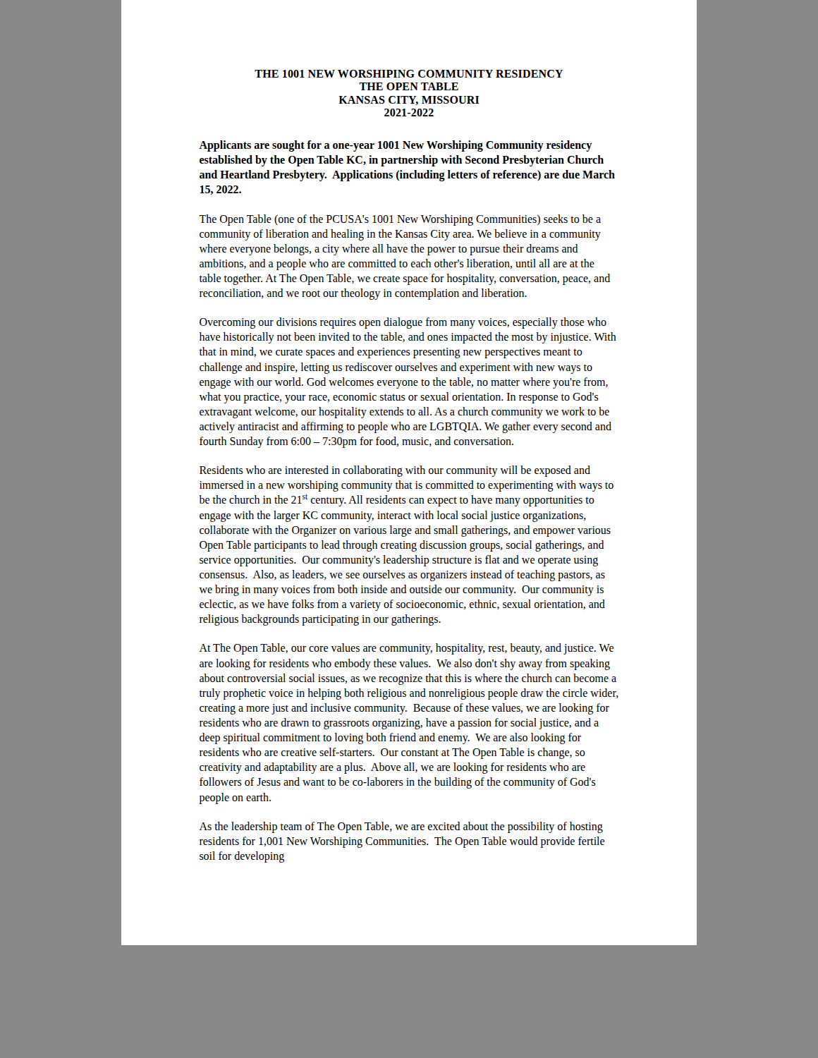THE 1001 NEW WORSHIPING COMMUNITY RESIDENCY
THE OPEN TABLE
KANSAS CITY, MISSOURI
2021-2022
Applicants are sought for a one-year 1001 New Worshiping Community residency established by the Open Table KC, in partnership with Second Presbyterian Church and Heartland Presbytery. Applications (including letters of reference) are due March 15, 2022.
The Open Table (one of the PCUSA's 1001 New Worshiping Communities) seeks to be a community of liberation and healing in the Kansas City area. We believe in a community where everyone belongs, a city where all have the power to pursue their dreams and ambitions, and a people who are committed to each other's liberation, until all are at the table together. At The Open Table, we create space for hospitality, conversation, peace, and reconciliation, and we root our theology in contemplation and liberation.
Overcoming our divisions requires open dialogue from many voices, especially those who have historically not been invited to the table, and ones impacted the most by injustice. With that in mind, we curate spaces and experiences presenting new perspectives meant to challenge and inspire, letting us rediscover ourselves and experiment with new ways to engage with our world. God welcomes everyone to the table, no matter where you're from, what you practice, your race, economic status or sexual orientation. In response to God's extravagant welcome, our hospitality extends to all. As a church community we work to be actively antiracist and affirming to people who are LGBTQIA. We gather every second and fourth Sunday from 6:00 – 7:30pm for food, music, and conversation.
Residents who are interested in collaborating with our community will be exposed and immersed in a new worshiping community that is committed to experimenting with ways to be the church in the 21st century. All residents can expect to have many opportunities to engage with the larger KC community, interact with local social justice organizations, collaborate with the Organizer on various large and small gatherings, and empower various Open Table participants to lead through creating discussion groups, social gatherings, and service opportunities. Our community's leadership structure is flat and we operate using consensus. Also, as leaders, we see ourselves as organizers instead of teaching pastors, as we bring in many voices from both inside and outside our community. Our community is eclectic, as we have folks from a variety of socioeconomic, ethnic, sexual orientation, and religious backgrounds participating in our gatherings.
At The Open Table, our core values are community, hospitality, rest, beauty, and justice. We are looking for residents who embody these values. We also don't shy away from speaking about controversial social issues, as we recognize that this is where the church can become a truly prophetic voice in helping both religious and nonreligious people draw the circle wider, creating a more just and inclusive community. Because of these values, we are looking for residents who are drawn to grassroots organizing, have a passion for social justice, and a deep spiritual commitment to loving both friend and enemy. We are also looking for residents who are creative self-starters. Our constant at The Open Table is change, so creativity and adaptability are a plus. Above all, we are looking for residents who are followers of Jesus and want to be co-laborers in the building of the community of God's people on earth.
As the leadership team of The Open Table, we are excited about the possibility of hosting residents for 1,001 New Worshiping Communities. The Open Table would provide fertile soil for developing